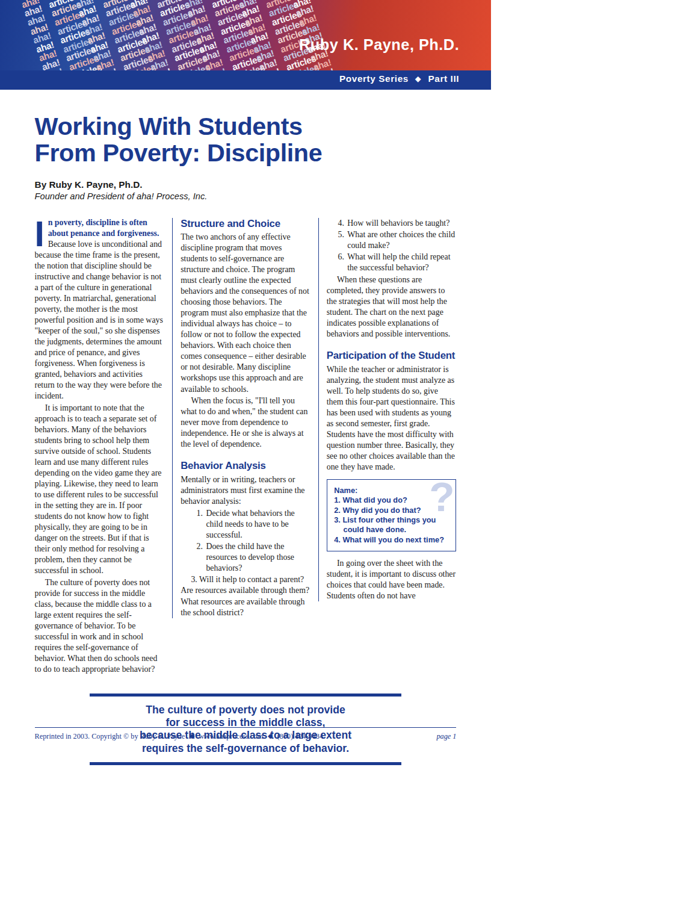aha!aha!aha!aha!aha!aha!aha!aha!aha!aha!
articles articles articles articles articles articles articles articles articles articles
aha!aha!aha!aha!aha!aha!aha!aha!aha!aha!
articles articles articles articles articles articles articles articles articles articles
aha!aha!aha!aha!aha!aha!aha!aha!aha!aha!
articles articles articles articles articles articles articles articles articles articles
aha!aha!aha!aha!aha!aha!aha!aha!aha!aha!
articles articles articles articles articles articles articles articles articles articles
aha!aha!aha!aha!aha!aha!aha!aha!aha!aha!
articles articles articles articles articles articles articles articles articles articles
aha!aha!aha!aha!aha!aha!aha!aha!aha!aha!
Ruby K. Payne, Ph.D.
Poverty Series◆Part III
Working With Students
From Poverty: Discipline
By Ruby K. Payne, Ph.D.
Founder and President of aha! Process, Inc.
I
n poverty, discipline is often about penance and forgiveness. Because love is unconditional and because the time frame is the present, the notion that discipline should be instructive and change behavior is not a part of the culture in generational poverty. In matriarchal, generational poverty, the mother is the most powerful position and is in some ways "keeper of the soul," so she dispenses the judgments, determines the amount and price of penance, and gives forgiveness. When forgiveness is granted, behaviors and activities return to the way they were before the incident.
It is important to note that the approach is to teach a separate set of behaviors. Many of the behaviors students bring to school help them survive outside of school. Students learn and use many different rules depending on the video game they are playing. Likewise, they need to learn to use different rules to be successful in the setting they are in. If poor students do not know how to fight physically, they are going to be in danger on the streets. But if that is their only method for resolving a problem, then they cannot be successful in school.
The culture of poverty does not provide for success in the middle class, because the middle class to a large extent requires the self-governance of behavior. To be successful in work and in school requires the self-governance of behavior. What then do schools need to do to teach appropriate behavior?
Structure and Choice
The two anchors of any effective discipline program that moves students to self-governance are structure and choice. The program must clearly outline the expected behaviors and the consequences of not choosing those behaviors. The program must also emphasize that the individual always has choice – to follow or not to follow the expected behaviors. With each choice then comes consequence – either desirable or not desirable. Many discipline workshops use this approach and are available to schools.
When the focus is, "I'll tell you what to do and when," the student can never move from dependence to independence. He or she is always at the level of dependence.
Behavior Analysis
Mentally or in writing, teachers or administrators must first examine the behavior analysis:
Decide what behaviors the child needs to have to be successful.
Does the child have the resources to develop those behaviors?
3. Will it help to contact a parent? Are resources available through them? What resources are available through the school district?
How will behaviors be taught?
What are other choices the child could make?
What will help the child repeat the successful behavior?
When these questions are completed, they provide answers to the strategies that will most help the student. The chart on the next page indicates possible explanations of behaviors and possible interventions.
Participation of the Student
While the teacher or administrator is analyzing, the student must analyze as well. To help students do so, give them this four-part questionnaire. This has been used with students as young as second semester, first grade. Students have the most difficulty with question number three. Basically, they see no other choices available than the one they have made.
?
Name:
1. What did you do?
2. Why did you do that?
3. List four other things you
could have done.
4. What will you do next time?
In going over the sheet with the student, it is important to discuss other choices that could have been made. Students often do not have
The culture of poverty does not provide
for success in the middle class,
because the middle class to a large extent
requires the self-governance of behavior.
Reprinted in 2003. Copyright © by Ruby K. Payne◆www.ahaprocess.com◆(800) 424-9484
page 1